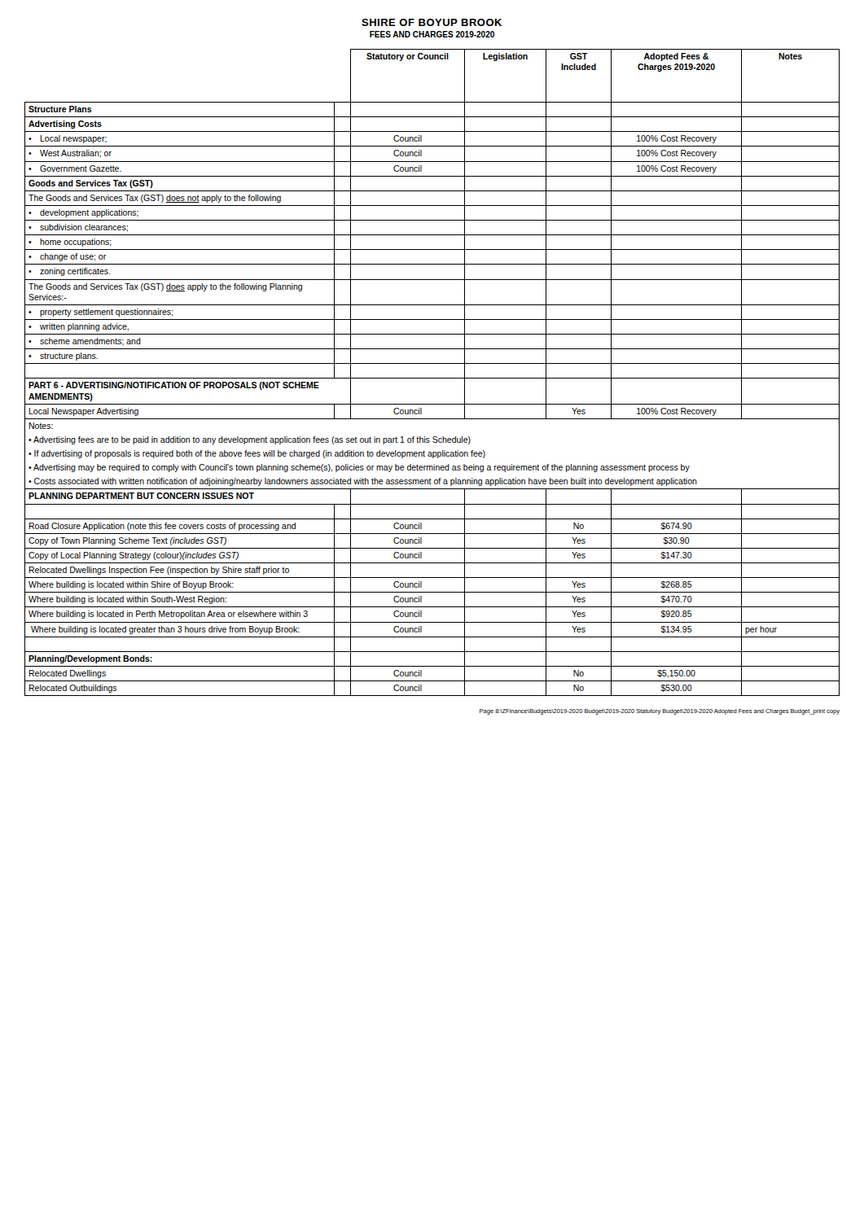SHIRE OF BOYUP BROOK
FEES AND CHARGES 2019-2020
| | | Statutory or Council | Legislation | GST Included | Adopted Fees & Charges 2019-2020 | Notes |
| --- | --- | --- | --- | --- | --- | --- |
| Structure Plans | | | | | | |
| Advertising Costs | | | | | | |
| • Local newspaper; | | Council | | | 100% Cost Recovery | |
| • West Australian; or | | Council | | | 100% Cost Recovery | |
| • Government Gazette. | | Council | | | 100% Cost Recovery | |
| Goods and Services Tax (GST) | | | | | | |
| The Goods and Services Tax (GST) does not apply to the following | | | | | | |
| • development applications; | | | | | | |
| • subdivision clearances; | | | | | | |
| • home occupations; | | | | | | |
| • change of use; or | | | | | | |
| • zoning certificates. | | | | | | |
| The Goods and Services Tax (GST) does apply to the following Planning Services:- | | | | | | |
| • property settlement questionnaires; | | | | | | |
| • written planning advice, | | | | | | |
| • scheme amendments; and | | | | | | |
| • structure plans. | | | | | | |
| PART 6 - ADVERTISING/NOTIFICATION OF PROPOSALS (NOT SCHEME AMENDMENTS) | | | | | |
| Local Newspaper Advertising | | Council | | Yes | 100% Cost Recovery | |
| Notes: |
| • Advertising fees are to be paid in addition to any development application fees (as set out in part 1 of this Schedule) |
| • If advertising of proposals is required both of the above fees will be charged (in addition to development application fee) |
| • Advertising may be required to comply with Council's town planning scheme(s), policies or may be determined as being a requirement of the planning assessment process by |
| • Costs associated with written notification of adjoining/nearby landowners associated with the assessment of a planning application have been built into development application |
| PLANNING DEPARTMENT BUT CONCERN ISSUES NOT | | | | | |
| Road Closure Application (note this fee covers costs of processing and | | Council | | No | $674.90 | |
| Copy of Town Planning Scheme Text (includes GST) | | Council | | Yes | $30.90 | |
| Copy of Local Planning Strategy (colour) (includes GST) | | Council | | Yes | $147.30 | |
| Relocated Dwellings Inspection Fee (inspection by Shire staff prior to | | | | | | |
| Where building is located within Shire of Boyup Brook: | | Council | | Yes | $268.85 | |
| Where building is located within South-West Region: | | Council | | Yes | $470.70 | |
| Where building is located in Perth Metropolitan Area or elsewhere within 3 | | Council | | Yes | $920.85 | |
| Where building is located greater than 3 hours drive from Boyup Brook: | | Council | | Yes | $134.95 | per hour |
| Planning/Development Bonds: | | | | | | |
| Relocated Dwellings | | Council | | No | $5,150.00 | |
| Relocated Outbuildings | | Council | | No | $530.00 | |
Page 8:\ZFinance\Budgets\2019-2020 Budget\2019-2020 Statutory Budget\2019-2020 Adopted Fees and Charges Budget_print copy